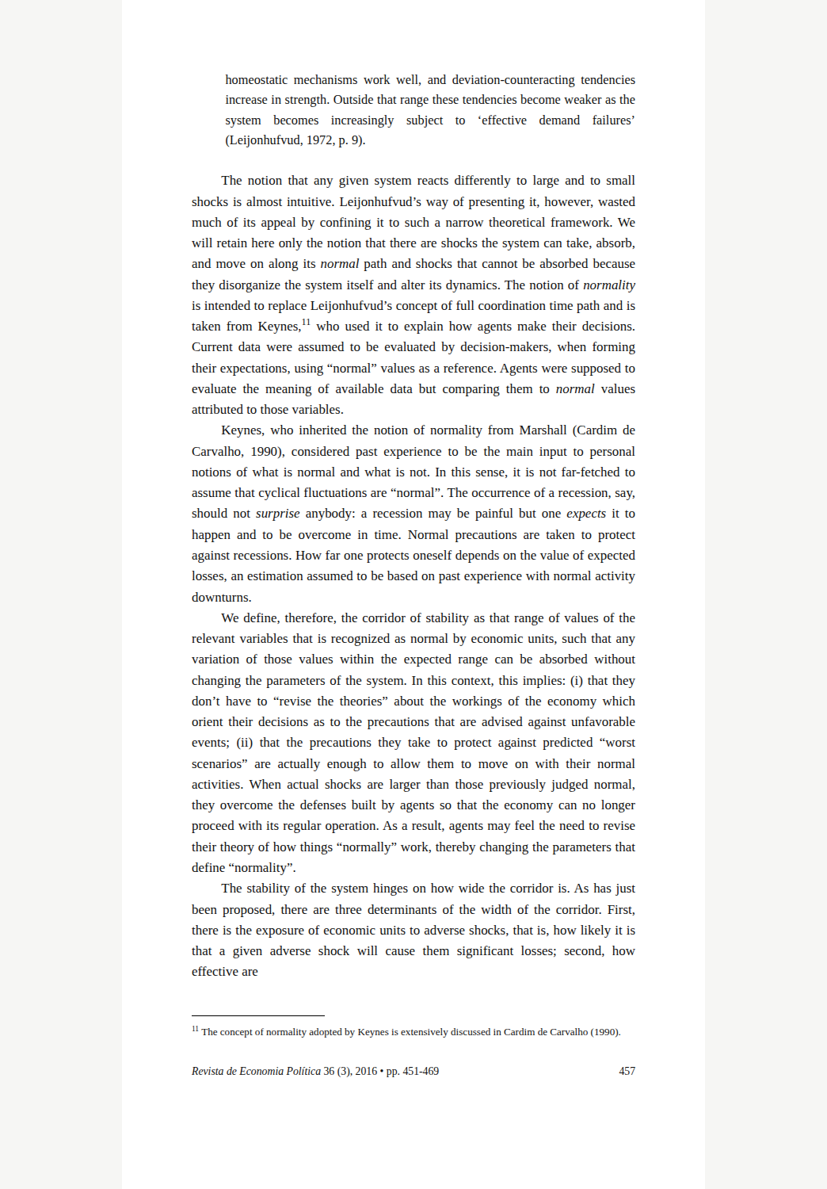homeostatic mechanisms work well, and deviation-counteracting tendencies increase in strength. Outside that range these tendencies become weaker as the system becomes increasingly subject to ‘effective demand failures’ (Leijonhufvud, 1972, p. 9).
The notion that any given system reacts differently to large and to small shocks is almost intuitive. Leijonhufvud’s way of presenting it, however, wasted much of its appeal by confining it to such a narrow theoretical framework. We will retain here only the notion that there are shocks the system can take, absorb, and move on along its normal path and shocks that cannot be absorbed because they disorganize the system itself and alter its dynamics. The notion of normality is intended to replace Leijonhufvud’s concept of full coordination time path and is taken from Keynes,11 who used it to explain how agents make their decisions. Current data were assumed to be evaluated by decision-makers, when forming their expectations, using “normal” values as a reference. Agents were supposed to evaluate the meaning of available data but comparing them to normal values attributed to those variables.
Keynes, who inherited the notion of normality from Marshall (Cardim de Carvalho, 1990), considered past experience to be the main input to personal notions of what is normal and what is not. In this sense, it is not far-fetched to assume that cyclical fluctuations are “normal”. The occurrence of a recession, say, should not surprise anybody: a recession may be painful but one expects it to happen and to be overcome in time. Normal precautions are taken to protect against recessions. How far one protects oneself depends on the value of expected losses, an estimation assumed to be based on past experience with normal activity downturns.
We define, therefore, the corridor of stability as that range of values of the relevant variables that is recognized as normal by economic units, such that any variation of those values within the expected range can be absorbed without changing the parameters of the system. In this context, this implies: (i) that they don’t have to “revise the theories” about the workings of the economy which orient their decisions as to the precautions that are advised against unfavorable events; (ii) that the precautions they take to protect against predicted “worst scenarios” are actually enough to allow them to move on with their normal activities. When actual shocks are larger than those previously judged normal, they overcome the defenses built by agents so that the economy can no longer proceed with its regular operation. As a result, agents may feel the need to revise their theory of how things “normally” work, thereby changing the parameters that define “normality”.
The stability of the system hinges on how wide the corridor is. As has just been proposed, there are three determinants of the width of the corridor. First, there is the exposure of economic units to adverse shocks, that is, how likely it is that a given adverse shock will cause them significant losses; second, how effective are
11 The concept of normality adopted by Keynes is extensively discussed in Cardim de Carvalho (1990).
Revista de Economia Política 36 (3), 2016 • pp. 451-469 457